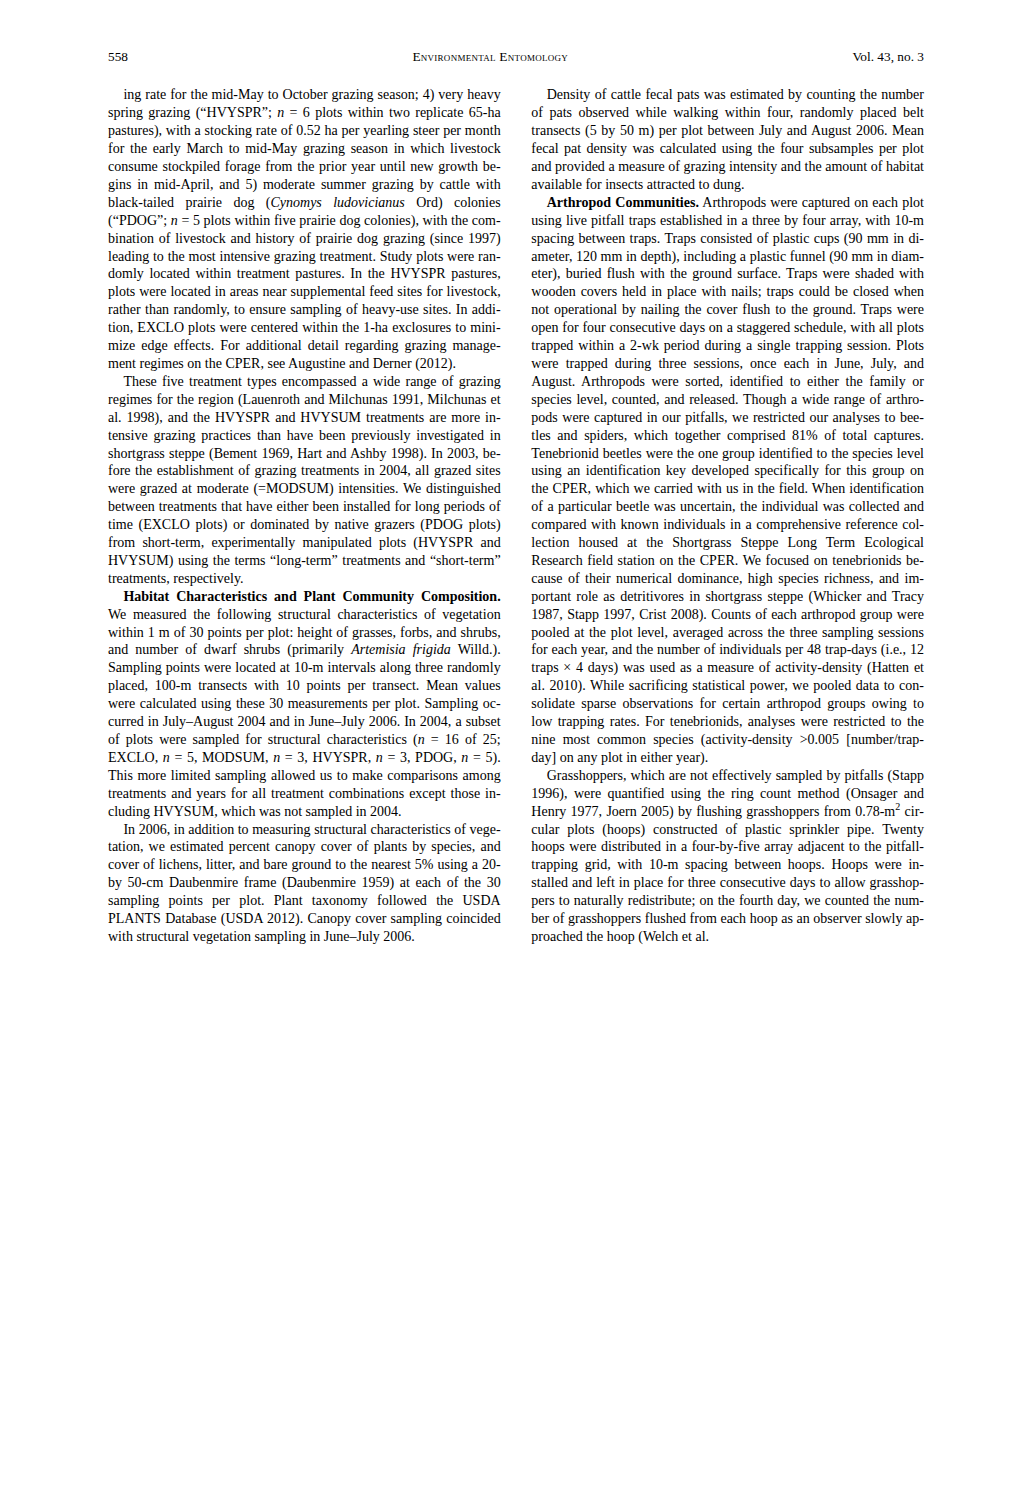558 Environmental Entomology Vol. 43, no. 3
ing rate for the mid-May to October grazing season; 4) very heavy spring grazing (“HVYSPR”; n = 6 plots within two replicate 65-ha pastures), with a stocking rate of 0.52 ha per yearling steer per month for the early March to mid-May grazing season in which livestock consume stockpiled forage from the prior year until new growth begins in mid-April, and 5) moderate summer grazing by cattle with black-tailed prairie dog (Cynomys ludovicianus Ord) colonies (“PDOG”; n = 5 plots within five prairie dog colonies), with the combination of livestock and history of prairie dog grazing (since 1997) leading to the most intensive grazing treatment. Study plots were randomly located within treatment pastures. In the HVYSPR pastures, plots were located in areas near supplemental feed sites for livestock, rather than randomly, to ensure sampling of heavy-use sites. In addition, EXCLO plots were centered within the 1-ha exclosures to minimize edge effects. For additional detail regarding grazing management regimes on the CPER, see Augustine and Derner (2012).
These five treatment types encompassed a wide range of grazing regimes for the region (Lauenroth and Milchunas 1991, Milchunas et al. 1998), and the HVYSPR and HVYSUM treatments are more intensive grazing practices than have been previously investigated in shortgrass steppe (Bement 1969, Hart and Ashby 1998). In 2003, before the establishment of grazing treatments in 2004, all grazed sites were grazed at moderate (=MODSUM) intensities. We distinguished between treatments that have either been installed for long periods of time (EXCLO plots) or dominated by native grazers (PDOG plots) from short-term, experimentally manipulated plots (HVYSPR and HVYSUM) using the terms “long-term” treatments and “short-term” treatments, respectively.
Habitat Characteristics and Plant Community Composition. We measured the following structural characteristics of vegetation within 1 m of 30 points per plot: height of grasses, forbs, and shrubs, and number of dwarf shrubs (primarily Artemisia frigida Willd.). Sampling points were located at 10-m intervals along three randomly placed, 100-m transects with 10 points per transect. Mean values were calculated using these 30 measurements per plot. Sampling occurred in July–August 2004 and in June–July 2006. In 2004, a subset of plots were sampled for structural characteristics (n = 16 of 25; EXCLO, n = 5, MODSUM, n = 3, HVYSPR, n = 3, PDOG, n = 5). This more limited sampling allowed us to make comparisons among treatments and years for all treatment combinations except those including HVYSUM, which was not sampled in 2004.
In 2006, in addition to measuring structural characteristics of vegetation, we estimated percent canopy cover of plants by species, and cover of lichens, litter, and bare ground to the nearest 5% using a 20- by 50-cm Daubenmire frame (Daubenmire 1959) at each of the 30 sampling points per plot. Plant taxonomy followed the USDA PLANTS Database (USDA 2012). Canopy cover sampling coincided with structural vegetation sampling in June–July 2006.
Density of cattle fecal pats was estimated by counting the number of pats observed while walking within four, randomly placed belt transects (5 by 50 m) per plot between July and August 2006. Mean fecal pat density was calculated using the four subsamples per plot and provided a measure of grazing intensity and the amount of habitat available for insects attracted to dung.
Arthropod Communities. Arthropods were captured on each plot using live pitfall traps established in a three by four array, with 10-m spacing between traps. Traps consisted of plastic cups (90 mm in diameter, 120 mm in depth), including a plastic funnel (90 mm in diameter), buried flush with the ground surface. Traps were shaded with wooden covers held in place with nails; traps could be closed when not operational by nailing the cover flush to the ground. Traps were open for four consecutive days on a staggered schedule, with all plots trapped within a 2-wk period during a single trapping session. Plots were trapped during three sessions, once each in June, July, and August. Arthropods were sorted, identified to either the family or species level, counted, and released. Though a wide range of arthropods were captured in our pitfalls, we restricted our analyses to beetles and spiders, which together comprised 81% of total captures. Tenebrionid beetles were the one group identified to the species level using an identification key developed specifically for this group on the CPER, which we carried with us in the field. When identification of a particular beetle was uncertain, the individual was collected and compared with known individuals in a comprehensive reference collection housed at the Shortgrass Steppe Long Term Ecological Research field station on the CPER. We focused on tenebrionids because of their numerical dominance, high species richness, and important role as detritivores in shortgrass steppe (Whicker and Tracy 1987, Stapp 1997, Crist 2008). Counts of each arthropod group were pooled at the plot level, averaged across the three sampling sessions for each year, and the number of individuals per 48 trap-days (i.e., 12 traps × 4 days) was used as a measure of activity-density (Hatten et al. 2010). While sacrificing statistical power, we pooled data to consolidate sparse observations for certain arthropod groups owing to low trapping rates. For tenebrionids, analyses were restricted to the nine most common species (activity-density >0.005 [number/trap-day] on any plot in either year).
Grasshoppers, which are not effectively sampled by pitfalls (Stapp 1996), were quantified using the ring count method (Onsager and Henry 1977, Joern 2005) by flushing grasshoppers from 0.78-m2 circular plots (hoops) constructed of plastic sprinkler pipe. Twenty hoops were distributed in a four-by-five array adjacent to the pitfall-trapping grid, with 10-m spacing between hoops. Hoops were installed and left in place for three consecutive days to allow grasshoppers to naturally redistribute; on the fourth day, we counted the number of grasshoppers flushed from each hoop as an observer slowly approached the hoop (Welch et al.